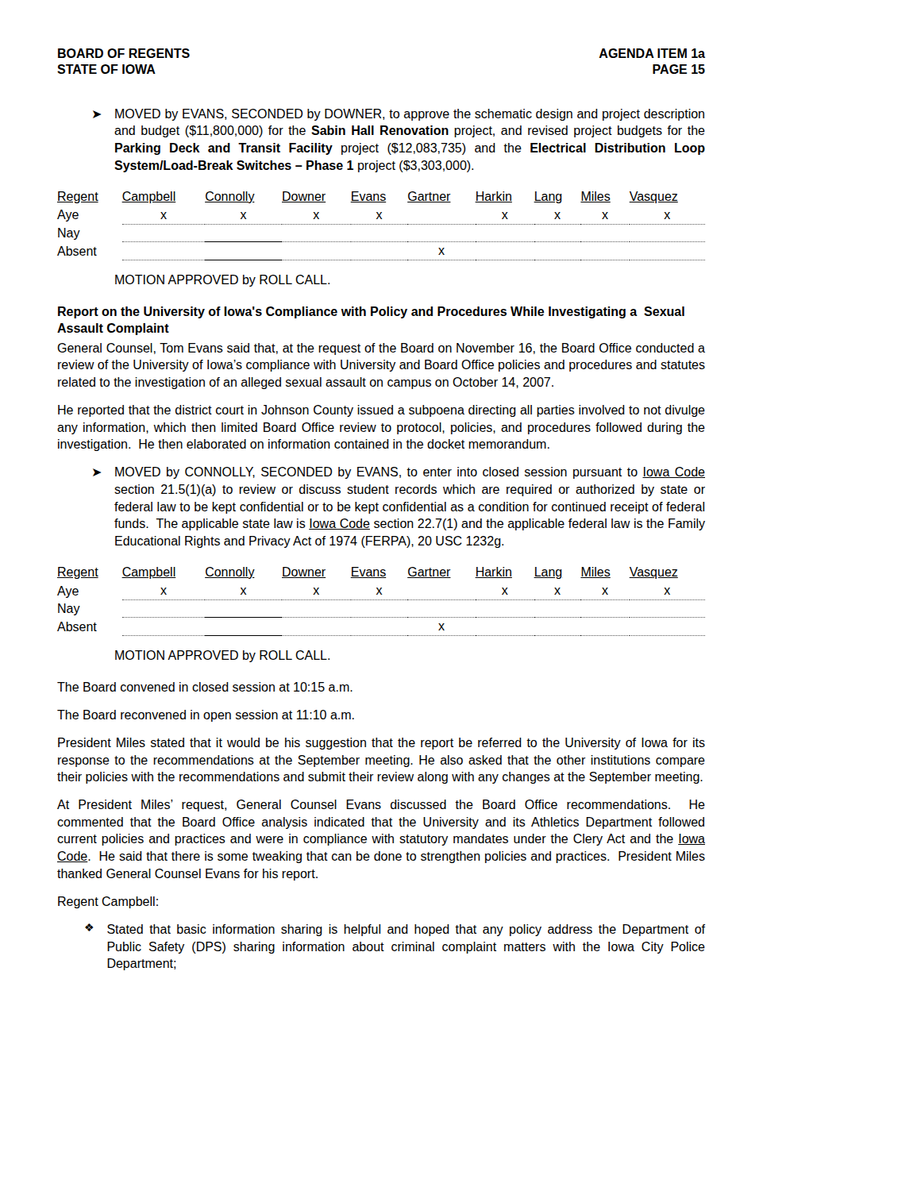BOARD OF REGENTS
STATE OF IOWA
AGENDA ITEM 1a
PAGE 15
MOVED by EVANS, SECONDED by DOWNER, to approve the schematic design and project description and budget ($11,800,000) for the Sabin Hall Renovation project, and revised project budgets for the Parking Deck and Transit Facility project ($12,083,735) and the Electrical Distribution Loop System/Load-Break Switches – Phase 1 project ($3,303,000).
| Regent | Campbell | Connolly | Downer | Evans | Gartner | Harkin | Lang | Miles | Vasquez |
| --- | --- | --- | --- | --- | --- | --- | --- | --- | --- |
| Aye | x | x | x | x | | x | x | x | x |
| Nay | | | | | | | | | |
| Absent | | | | | x | | | | |
MOTION APPROVED by ROLL CALL.
Report on the University of Iowa's Compliance with Policy and Procedures While Investigating a Sexual Assault Complaint
General Counsel, Tom Evans said that, at the request of the Board on November 16, the Board Office conducted a review of the University of Iowa’s compliance with University and Board Office policies and procedures and statutes related to the investigation of an alleged sexual assault on campus on October 14, 2007.
He reported that the district court in Johnson County issued a subpoena directing all parties involved to not divulge any information, which then limited Board Office review to protocol, policies, and procedures followed during the investigation. He then elaborated on information contained in the docket memorandum.
MOVED by CONNOLLY, SECONDED by EVANS, to enter into closed session pursuant to Iowa Code section 21.5(1)(a) to review or discuss student records which are required or authorized by state or federal law to be kept confidential or to be kept confidential as a condition for continued receipt of federal funds. The applicable state law is Iowa Code section 22.7(1) and the applicable federal law is the Family Educational Rights and Privacy Act of 1974 (FERPA), 20 USC 1232g.
| Regent | Campbell | Connolly | Downer | Evans | Gartner | Harkin | Lang | Miles | Vasquez |
| --- | --- | --- | --- | --- | --- | --- | --- | --- | --- |
| Aye | x | x | x | x | | x | x | x | x |
| Nay | | | | | | | | | |
| Absent | | | | | x | | | | |
MOTION APPROVED by ROLL CALL.
The Board convened in closed session at 10:15 a.m.
The Board reconvened in open session at 11:10 a.m.
President Miles stated that it would be his suggestion that the report be referred to the University of Iowa for its response to the recommendations at the September meeting. He also asked that the other institutions compare their policies with the recommendations and submit their review along with any changes at the September meeting.
At President Miles’ request, General Counsel Evans discussed the Board Office recommendations. He commented that the Board Office analysis indicated that the University and its Athletics Department followed current policies and practices and were in compliance with statutory mandates under the Clery Act and the Iowa Code. He said that there is some tweaking that can be done to strengthen policies and practices. President Miles thanked General Counsel Evans for his report.
Regent Campbell:
Stated that basic information sharing is helpful and hoped that any policy address the Department of Public Safety (DPS) sharing information about criminal complaint matters with the Iowa City Police Department;